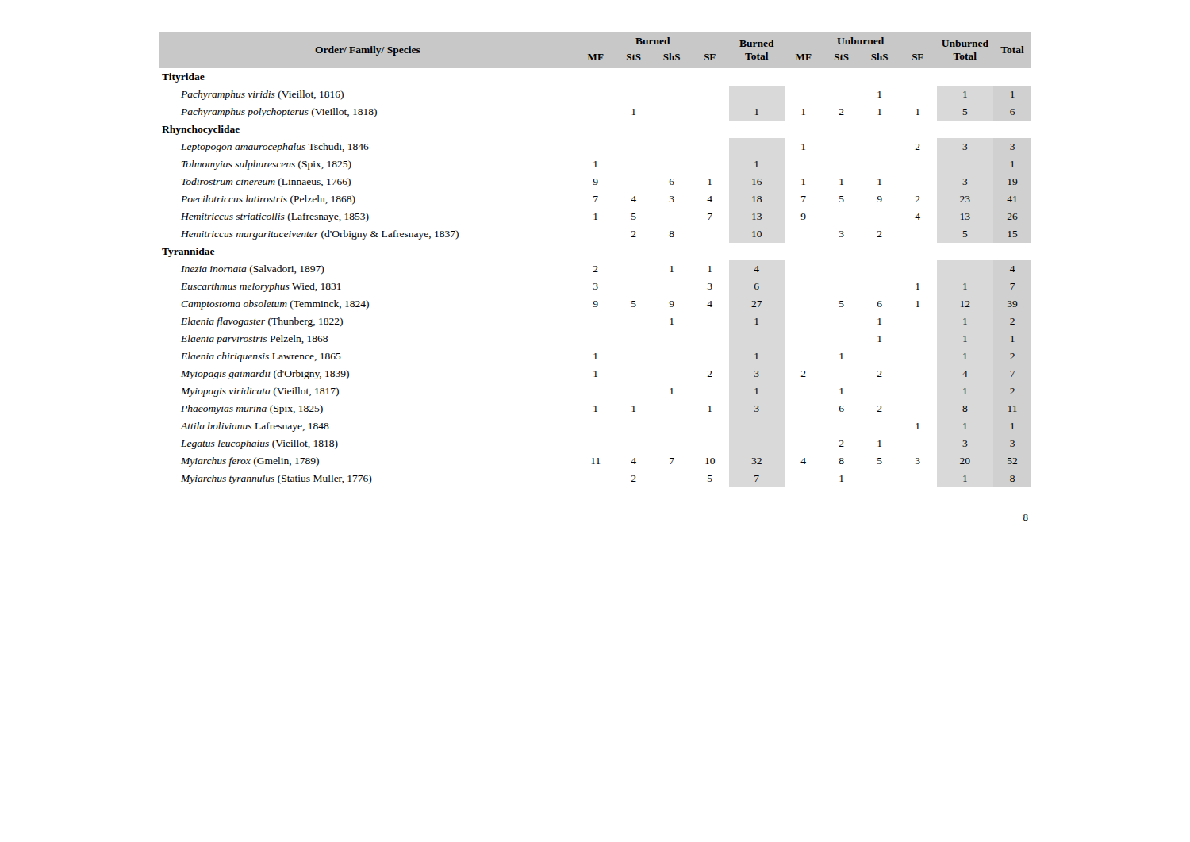| Order/ Family/ Species | Burned | Burned Total | Unburned | Unburned Total | Total |
| --- | --- | --- | --- | --- | --- |
| MF | StS | ShS | SF | MF | StS | ShS | SF |
| Tityridae |
| Pachyramphus viridis (Vieillot, 1816) | | | | | | | | 1 | | 1 | 1 |
| Pachyramphus polychopterus (Vieillot, 1818) | | 1 | | | 1 | 1 | 2 | 1 | 1 | 5 | 6 |
| Rhynchocyclidae |
| Leptopogon amaurocephalus Tschudi, 1846 | | | | | | 1 | | | 2 | 3 | 3 |
| Tolmomyias sulphurescens (Spix, 1825) | 1 | | | | 1 | | | | | | 1 |
| Todirostrum cinereum (Linnaeus, 1766) | 9 | | 6 | 1 | 16 | 1 | 1 | 1 | | 3 | 19 |
| Poecilotriccus latirostris (Pelzeln, 1868) | 7 | 4 | 3 | 4 | 18 | 7 | 5 | 9 | 2 | 23 | 41 |
| Hemitriccus striaticollis (Lafresnaye, 1853) | 1 | 5 | | 7 | 13 | 9 | | | 4 | 13 | 26 |
| Hemitriccus margaritaceiventer (d'Orbigny & Lafresnaye, 1837) | | 2 | 8 | | 10 | | 3 | 2 | | 5 | 15 |
| Tyrannidae |
| Inezia inornata (Salvadori, 1897) | 2 | | 1 | 1 | 4 | | | | | | 4 |
| Euscarthmus meloryphus Wied, 1831 | 3 | | | 3 | 6 | | | | 1 | 1 | 7 |
| Camptostoma obsoletum (Temminck, 1824) | 9 | 5 | 9 | 4 | 27 | | 5 | 6 | 1 | 12 | 39 |
| Elaenia flavogaster (Thunberg, 1822) | | | 1 | | 1 | | | 1 | | 1 | 2 |
| Elaenia parvirostris Pelzeln, 1868 | | | | | | | | 1 | | 1 | 1 |
| Elaenia chiriquensis Lawrence, 1865 | 1 | | | | 1 | | 1 | | | 1 | 2 |
| Myiopagis gaimardii (d'Orbigny, 1839) | 1 | | | 2 | 3 | 2 | | 2 | | 4 | 7 |
| Myiopagis viridicata (Vieillot, 1817) | | | 1 | | 1 | | 1 | | | 1 | 2 |
| Phaeomyias murina (Spix, 1825) | 1 | 1 | | 1 | 3 | | 6 | 2 | | 8 | 11 |
| Attila bolivianus Lafresnaye, 1848 | | | | | | | | | 1 | 1 | 1 |
| Legatus leucophaius (Vieillot, 1818) | | | | | | | 2 | 1 | | 3 | 3 |
| Myiarchus ferox (Gmelin, 1789) | 11 | 4 | 7 | 10 | 32 | 4 | 8 | 5 | 3 | 20 | 52 |
| Myiarchus tyrannulus (Statius Muller, 1776) | | 2 | | 5 | 7 | | 1 | | | 1 | 8 |
8